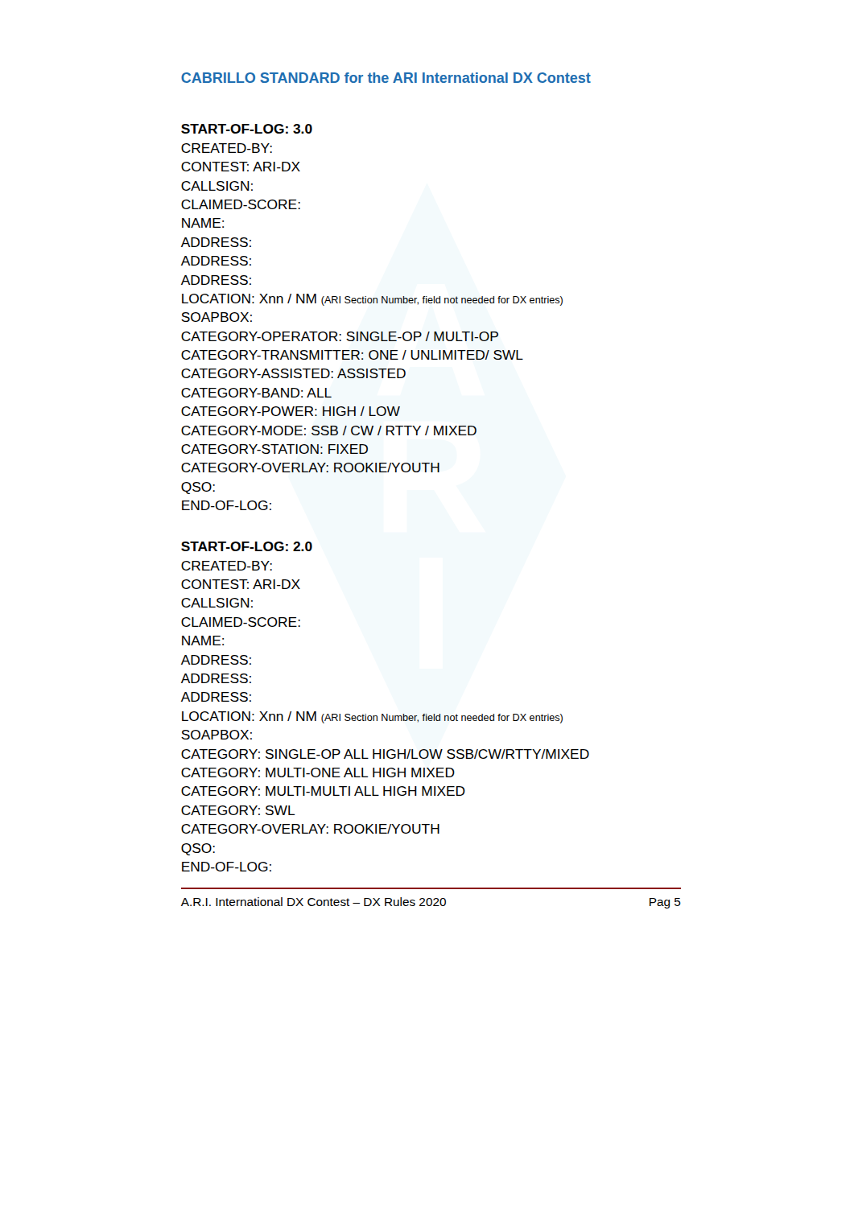A
R
I
CABRILLO STANDARD for the ARI International DX Contest
START-OF-LOG: 3.0
CREATED-BY:
CONTEST: ARI-DX
CALLSIGN:
CLAIMED-SCORE:
NAME:
ADDRESS:
ADDRESS:
ADDRESS:
LOCATION: Xnn / NM (ARI Section Number, field not needed for DX entries)
SOAPBOX:
CATEGORY-OPERATOR: SINGLE-OP / MULTI-OP
CATEGORY-TRANSMITTER: ONE / UNLIMITED/ SWL
CATEGORY-ASSISTED: ASSISTED
CATEGORY-BAND: ALL
CATEGORY-POWER: HIGH / LOW
CATEGORY-MODE: SSB / CW / RTTY / MIXED
CATEGORY-STATION: FIXED
CATEGORY-OVERLAY: ROOKIE/YOUTH
QSO:
END-OF-LOG:
START-OF-LOG: 2.0
CREATED-BY:
CONTEST: ARI-DX
CALLSIGN:
CLAIMED-SCORE:
NAME:
ADDRESS:
ADDRESS:
ADDRESS:
LOCATION: Xnn / NM (ARI Section Number, field not needed for DX entries)
SOAPBOX:
CATEGORY: SINGLE-OP ALL HIGH/LOW SSB/CW/RTTY/MIXED
CATEGORY: MULTI-ONE ALL HIGH MIXED
CATEGORY: MULTI-MULTI ALL HIGH MIXED
CATEGORY: SWL
CATEGORY-OVERLAY: ROOKIE/YOUTH
QSO:
END-OF-LOG:
A.R.I. International DX Contest – DX Rules 2020 Pag 5